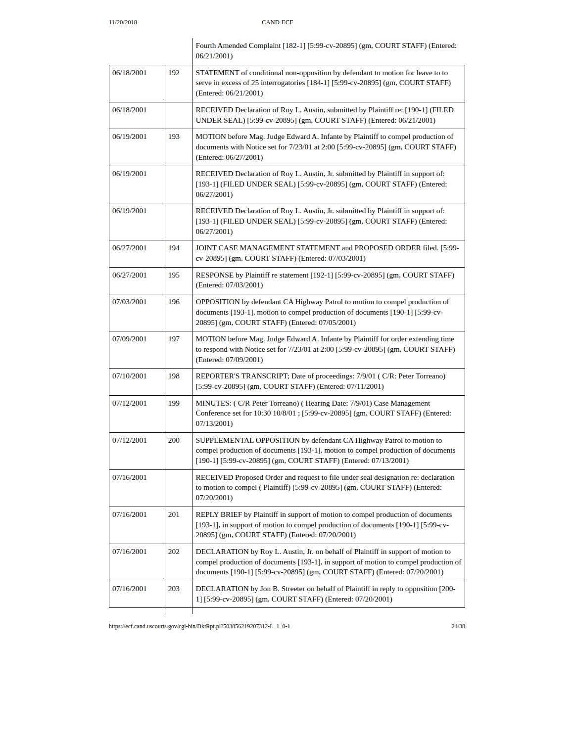11/20/2018
CAND-ECF
| | | Fourth Amended Complaint [182-1] [5:99-cv-20895] (gm, COURT STAFF) (Entered: 06/21/2001) |
| 06/18/2001 | 192 | STATEMENT of conditional non-opposition by defendant to motion for leave to to serve in excess of 25 interrogatories [184-1] [5:99-cv-20895] (gm, COURT STAFF) (Entered: 06/21/2001) |
| 06/18/2001 | | RECEIVED Declaration of Roy L. Austin, submitted by Plaintiff re: [190-1] (FILED UNDER SEAL) [5:99-cv-20895] (gm, COURT STAFF) (Entered: 06/21/2001) |
| 06/19/2001 | 193 | MOTION before Mag. Judge Edward A. Infante by Plaintiff to compel production of documents with Notice set for 7/23/01 at 2:00 [5:99-cv-20895] (gm, COURT STAFF) (Entered: 06/27/2001) |
| 06/19/2001 | | RECEIVED Declaration of Roy L. Austin, Jr. submitted by Plaintiff in support of: [193-1] (FILED UNDER SEAL) [5:99-cv-20895] (gm, COURT STAFF) (Entered: 06/27/2001) |
| 06/19/2001 | | RECEIVED Declaration of Roy L. Austin, Jr. submitted by Plaintiff in support of: [193-1] (FILED UNDER SEAL) [5:99-cv-20895] (gm, COURT STAFF) (Entered: 06/27/2001) |
| 06/27/2001 | 194 | JOINT CASE MANAGEMENT STATEMENT and PROPOSED ORDER filed. [5:99-cv-20895] (gm, COURT STAFF) (Entered: 07/03/2001) |
| 06/27/2001 | 195 | RESPONSE by Plaintiff re statement [192-1] [5:99-cv-20895] (gm, COURT STAFF) (Entered: 07/03/2001) |
| 07/03/2001 | 196 | OPPOSITION by defendant CA Highway Patrol to motion to compel production of documents [193-1], motion to compel production of documents [190-1] [5:99-cv-20895] (gm, COURT STAFF) (Entered: 07/05/2001) |
| 07/09/2001 | 197 | MOTION before Mag. Judge Edward A. Infante by Plaintiff for order extending time to respond with Notice set for 7/23/01 at 2:00 [5:99-cv-20895] (gm, COURT STAFF) (Entered: 07/09/2001) |
| 07/10/2001 | 198 | REPORTER'S TRANSCRIPT; Date of proceedings: 7/9/01 ( C/R: Peter Torreano) [5:99-cv-20895] (gm, COURT STAFF) (Entered: 07/11/2001) |
| 07/12/2001 | 199 | MINUTES: ( C/R Peter Torreano) ( Hearing Date: 7/9/01) Case Management Conference set for 10:30 10/8/01 ; [5:99-cv-20895] (gm, COURT STAFF) (Entered: 07/13/2001) |
| 07/12/2001 | 200 | SUPPLEMENTAL OPPOSITION by defendant CA Highway Patrol to motion to compel production of documents [193-1], motion to compel production of documents [190-1] [5:99-cv-20895] (gm, COURT STAFF) (Entered: 07/13/2001) |
| 07/16/2001 | | RECEIVED Proposed Order and request to file under seal designation re: declaration to motion to compel ( Plaintiff) [5:99-cv-20895] (gm, COURT STAFF) (Entered: 07/20/2001) |
| 07/16/2001 | 201 | REPLY BRIEF by Plaintiff in support of motion to compel production of documents [193-1], in support of motion to compel production of documents [190-1] [5:99-cv-20895] (gm, COURT STAFF) (Entered: 07/20/2001) |
| 07/16/2001 | 202 | DECLARATION by Roy L. Austin, Jr. on behalf of Plaintiff in support of motion to compel production of documents [193-1], in support of motion to compel production of documents [190-1] [5:99-cv-20895] (gm, COURT STAFF) (Entered: 07/20/2001) |
| 07/16/2001 | 203 | DECLARATION by Jon B. Streeter on behalf of Plaintiff in reply to opposition [200-1] [5:99-cv-20895] (gm, COURT STAFF) (Entered: 07/20/2001) |
https://ecf.cand.uscourts.gov/cgi-bin/DktRpt.pl?503856219207312-L_1_0-1
24/38